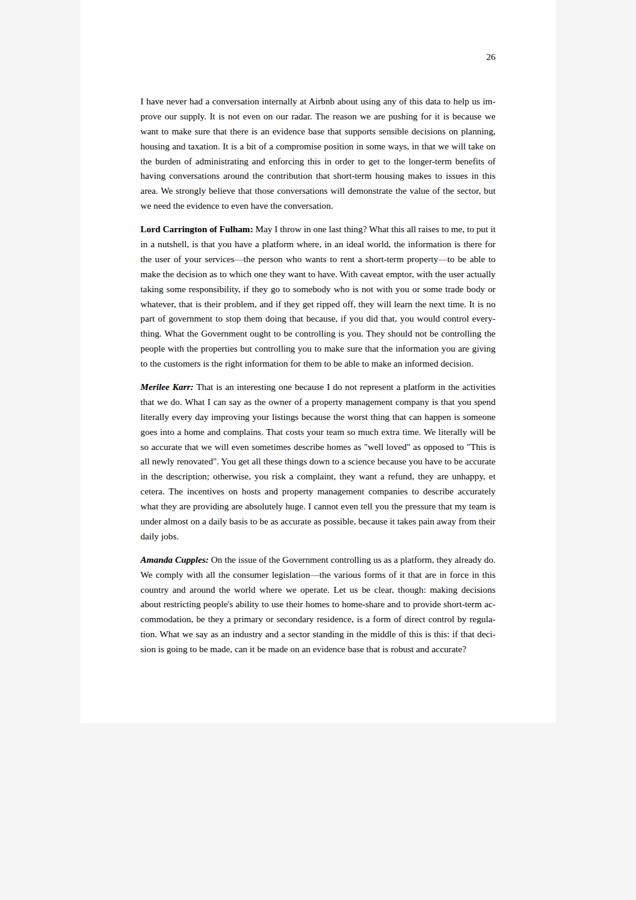26
I have never had a conversation internally at Airbnb about using any of this data to help us improve our supply. It is not even on our radar. The reason we are pushing for it is because we want to make sure that there is an evidence base that supports sensible decisions on planning, housing and taxation. It is a bit of a compromise position in some ways, in that we will take on the burden of administrating and enforcing this in order to get to the longer-term benefits of having conversations around the contribution that short-term housing makes to issues in this area. We strongly believe that those conversations will demonstrate the value of the sector, but we need the evidence to even have the conversation.
Lord Carrington of Fulham: May I throw in one last thing? What this all raises to me, to put it in a nutshell, is that you have a platform where, in an ideal world, the information is there for the user of your services—the person who wants to rent a short-term property—to be able to make the decision as to which one they want to have. With caveat emptor, with the user actually taking some responsibility, if they go to somebody who is not with you or some trade body or whatever, that is their problem, and if they get ripped off, they will learn the next time. It is no part of government to stop them doing that because, if you did that, you would control everything. What the Government ought to be controlling is you. They should not be controlling the people with the properties but controlling you to make sure that the information you are giving to the customers is the right information for them to be able to make an informed decision.
Merilee Karr: That is an interesting one because I do not represent a platform in the activities that we do. What I can say as the owner of a property management company is that you spend literally every day improving your listings because the worst thing that can happen is someone goes into a home and complains. That costs your team so much extra time. We literally will be so accurate that we will even sometimes describe homes as "well loved" as opposed to "This is all newly renovated". You get all these things down to a science because you have to be accurate in the description; otherwise, you risk a complaint, they want a refund, they are unhappy, et cetera. The incentives on hosts and property management companies to describe accurately what they are providing are absolutely huge. I cannot even tell you the pressure that my team is under almost on a daily basis to be as accurate as possible, because it takes pain away from their daily jobs.
Amanda Cupples: On the issue of the Government controlling us as a platform, they already do. We comply with all the consumer legislation—the various forms of it that are in force in this country and around the world where we operate. Let us be clear, though: making decisions about restricting people's ability to use their homes to home-share and to provide short-term accommodation, be they a primary or secondary residence, is a form of direct control by regulation. What we say as an industry and a sector standing in the middle of this is this: if that decision is going to be made, can it be made on an evidence base that is robust and accurate?